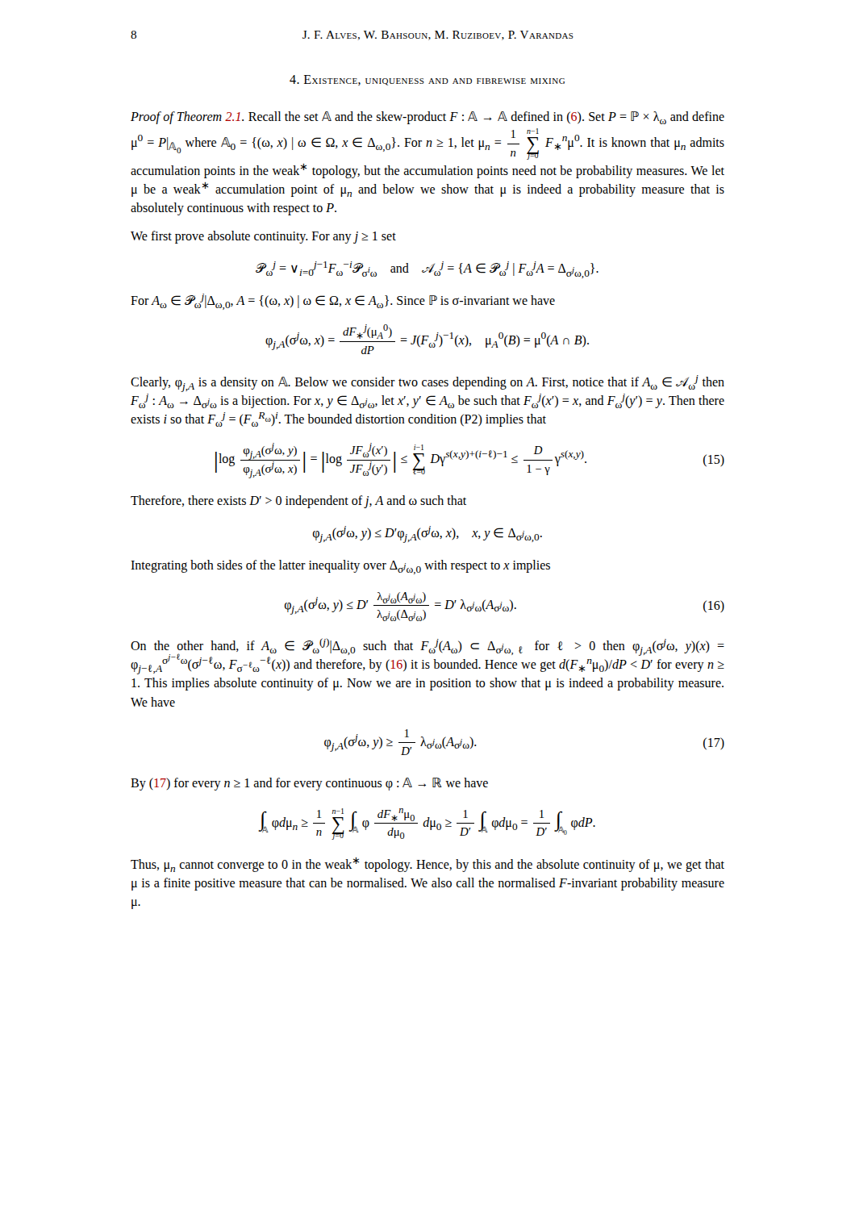8 J. F. Alves, W. Bahsoun, M. Ruziboev, P. Varandas
4. Existence, uniqueness and and fibrewise mixing
Proof of Theorem 2.1. Recall the set 𝔸 and the skew-product F : 𝔸 → 𝔸 defined in (6). Set P = ℙ × λω and define μ0 = P|𝔸0 where 𝔸0 = {(ω, x) | ω ∈ Ω, x ∈ Δω,0}. For n ≥ 1, let μn = 1 n n−1∑j=0 F∗nμ0. It is known that μn admits accumulation points in the weak∗ topology, but the accumulation points need not be probability measures. We let μ be a weak∗ accumulation point of μn and below we show that μ is indeed a probability measure that is absolutely continuous with respect to P.
We first prove absolute continuity. For any j ≥ 1 set
𝒫ωj = ∨i=0j−1Fω−i𝒫σiω and 𝒜ωj = {A ∈ 𝒫ωj | FωjA = Δσjω,0}.
For Aω ∈ 𝒫ωj|Δω,0, A = {(ω, x) | ω ∈ Ω, x ∈ Aω}. Since ℙ is σ-invariant we have
φj,A(σjω, x) = dF∗j(μA0) dP = J(Fωj)−1(x), μA0(B) = μ0(A ∩ B).
Clearly, φj,A is a density on 𝔸. Below we consider two cases depending on A. First, notice that if Aω ∈ 𝒜ωj then Fωj : Aω → Δσjω is a bijection. For x, y ∈ Δσjω, let x′, y′ ∈ Aω be such that Fωj(x′) = x, and Fωj(y′) = y. Then there exists i so that Fωj = (FωRω)i. The bounded distortion condition (P2) implies that
|log φj,A(σjω, y) φj,A(σjω, x)| = |log JFωj(x′) JFωj(y′)| ≤ i−1∑ℓ=0 Dγs(x,y)+(i−ℓ)−1 ≤ D 1 − γγs(x,y).
(15)
Therefore, there exists D′ > 0 independent of j, A and ω such that
φj,A(σjω, y) ≤ D′φj,A(σjω, x), x, y ∈ Δσjω,0.
Integrating both sides of the latter inequality over Δσjω,0 with respect to x implies
φj,A(σjω, y) ≤ D′ λσjω(Aσjω) λσjω(Δσjω) = D′ λσjω(Aσjω).
(16)
On the other hand, if Aω ∈ 𝒫ω(j)|Δω,0 such that Fωj(Aω) ⊂ Δσjω,ℓ for ℓ > 0 then φj,A(σjω, y)(x) = φj−ℓ,Aσj−ℓω(σj−ℓω, Fσ−ℓω−ℓ(x)) and therefore, by (16) it is bounded. Hence we get d(F∗nμ0)/dP < D′ for every n ≥ 1. This implies absolute continuity of μ. Now we are in position to show that μ is indeed a probability measure. We have
φj,A(σjω, y) ≥ 1 D′ λσjω(Aσjω).
(17)
By (17) for every n ≥ 1 and for every continuous φ : 𝔸 → ℝ we have
∫𝔸 φdμn ≥ 1 n n−1∑j=0 ∫𝔸 φ dF∗nμ0 dμ0 dμ0 ≥ 1 D′ ∫𝔸 φdμ0 = 1 D′ ∫𝔸0 φdP.
Thus, μn cannot converge to 0 in the weak∗ topology. Hence, by this and the absolute continuity of μ, we get that μ is a finite positive measure that can be normalised. We also call the normalised F-invariant probability measure μ.